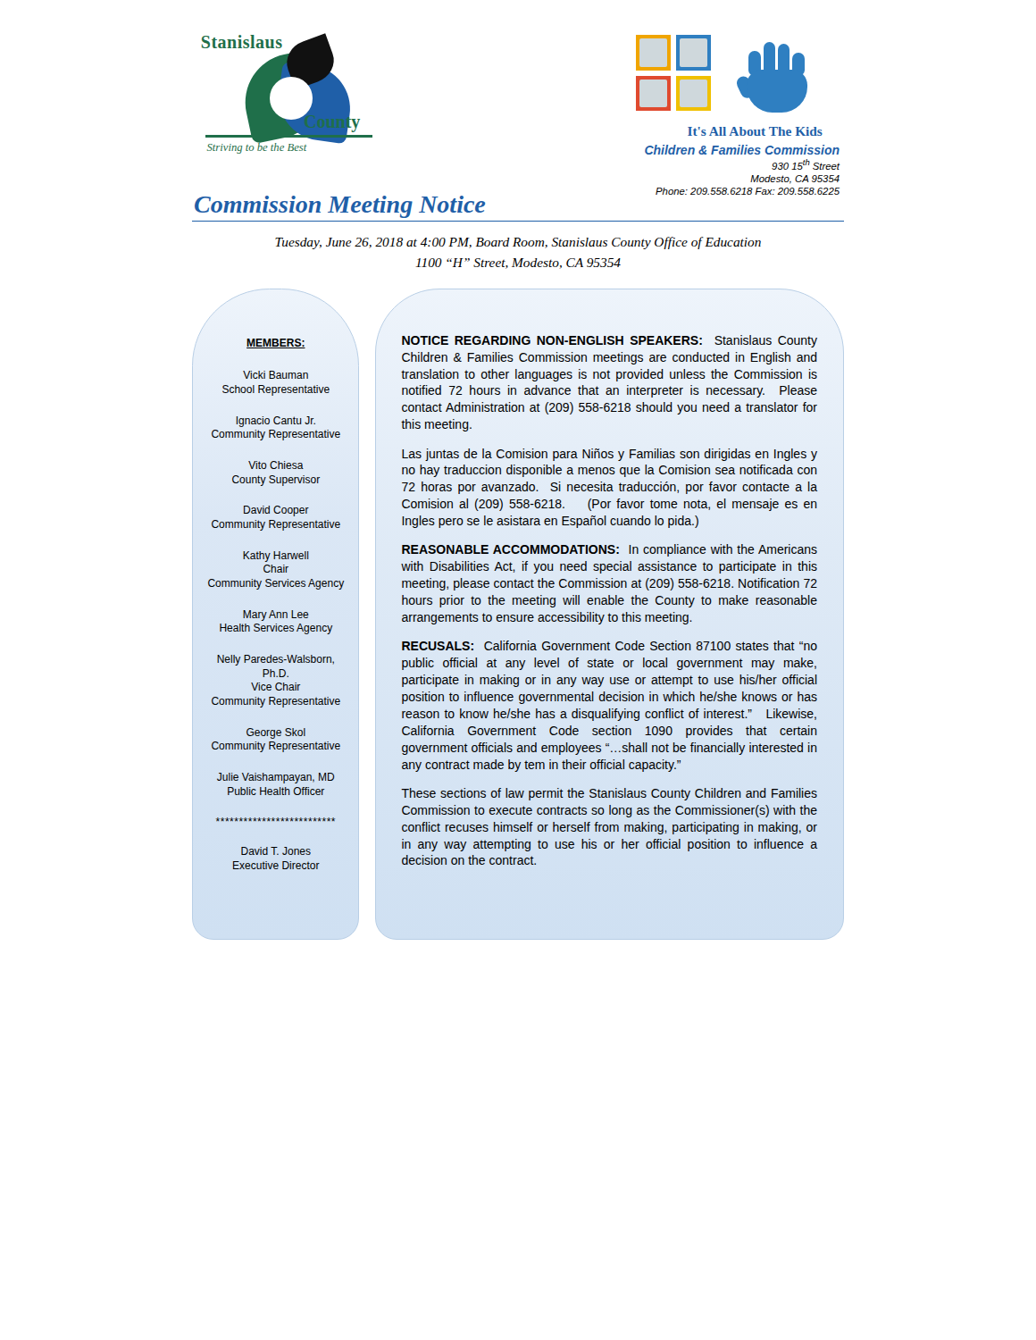Stanislaus
County
Striving to be the Best
It's All About The Kids
Children & Families Commission
930 15th Street
Modesto, CA 95354
Phone: 209.558.6218 Fax: 209.558.6225
Commission Meeting Notice
Tuesday, June 26, 2018 at 4:00 PM, Board Room, Stanislaus County Office of Education
1100 “H” Street, Modesto, CA 95354
MEMBERS:
Vicki Bauman School Representative
Ignacio Cantu Jr. Community Representative
Vito Chiesa County Supervisor
David Cooper Community Representative
Kathy Harwell Chair Community Services Agency
Mary Ann Lee Health Services Agency
Nelly Paredes-Walsborn, Ph.D. Vice Chair Community Representative
George Skol Community Representative
Julie Vaishampayan, MD Public Health Officer
**************************
David T. Jones Executive Director
NOTICE REGARDING NON-ENGLISH SPEAKERS: Stanislaus County Children & Families Commission meetings are conducted in English and translation to other languages is not provided unless the Commission is notified 72 hours in advance that an interpreter is necessary. Please contact Administration at (209) 558-6218 should you need a translator for this meeting.
Las juntas de la Comision para Niños y Familias son dirigidas en Ingles y no hay traduccion disponible a menos que la Comision sea notificada con 72 horas por avanzado. Si necesita traducción, por favor contacte a la Comision al (209) 558-6218. (Por favor tome nota, el mensaje es en Ingles pero se le asistara en Español cuando lo pida.)
REASONABLE ACCOMMODATIONS: In compliance with the Americans with Disabilities Act, if you need special assistance to participate in this meeting, please contact the Commission at (209) 558-6218. Notification 72 hours prior to the meeting will enable the County to make reasonable arrangements to ensure accessibility to this meeting.
RECUSALS: California Government Code Section 87100 states that “no public official at any level of state or local government may make, participate in making or in any way use or attempt to use his/her official position to influence governmental decision in which he/she knows or has reason to know he/she has a disqualifying conflict of interest.” Likewise, California Government Code section 1090 provides that certain government officials and employees “…shall not be financially interested in any contract made by tem in their official capacity.”
These sections of law permit the Stanislaus County Children and Families Commission to execute contracts so long as the Commissioner(s) with the conflict recuses himself or herself from making, participating in making, or in any way attempting to use his or her official position to influence a decision on the contract.